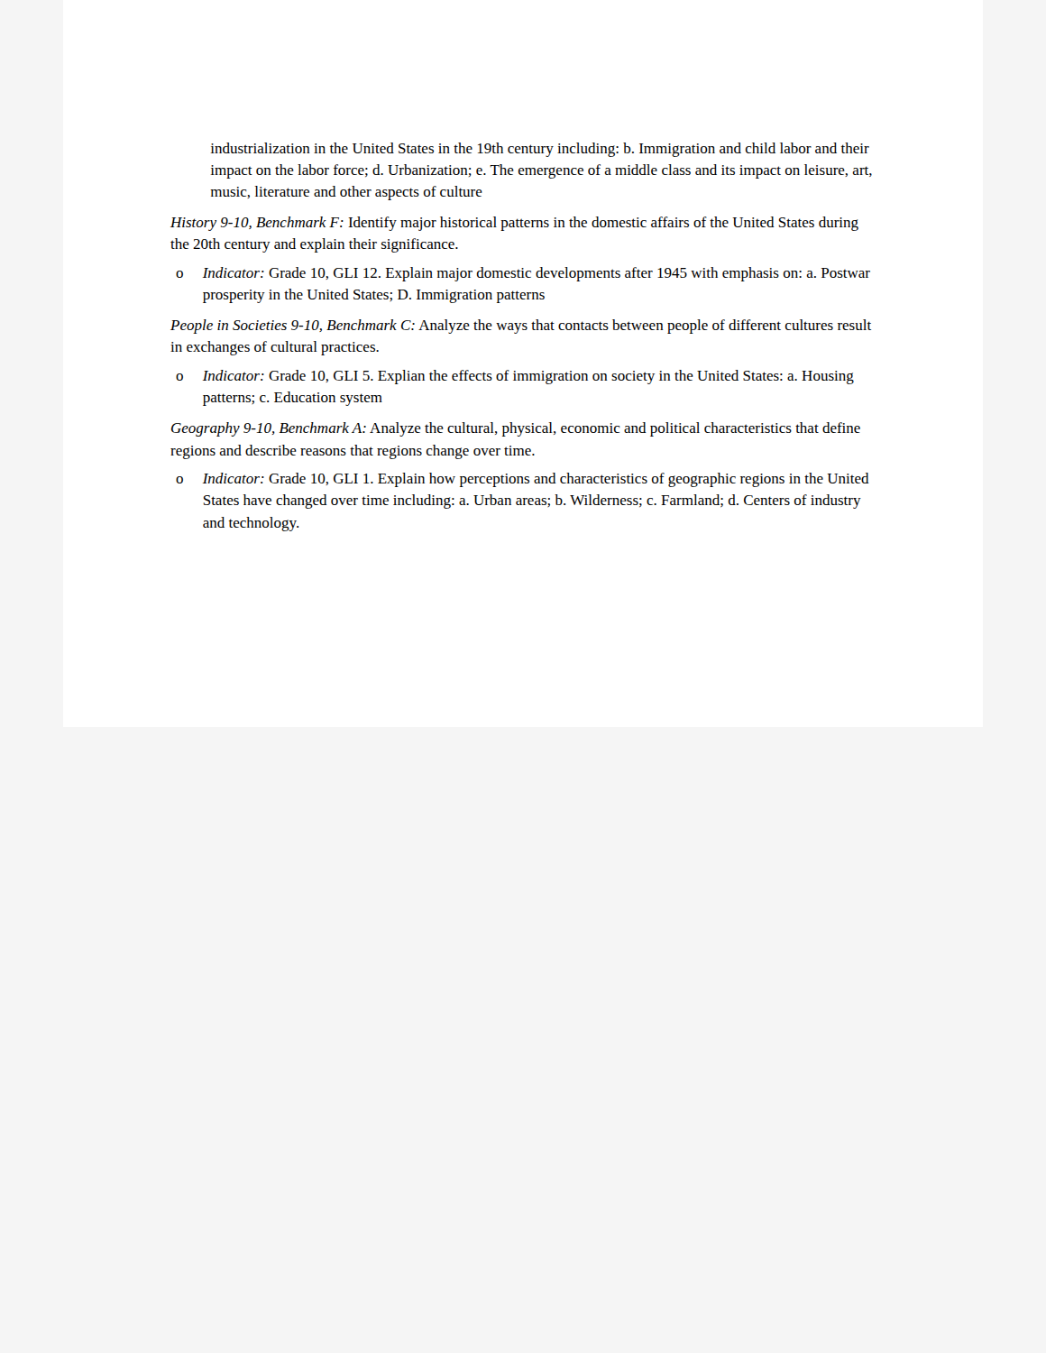industrialization in the United States in the 19th century including: b. Immigration and child labor and their impact on the labor force; d. Urbanization; e. The emergence of a middle class and its impact on leisure, art, music, literature and other aspects of culture
History 9-10, Benchmark F: Identify major historical patterns in the domestic affairs of the United States during the 20th century and explain their significance.
Indicator: Grade 10, GLI 12. Explain major domestic developments after 1945 with emphasis on: a. Postwar prosperity in the United States; D. Immigration patterns
People in Societies 9-10, Benchmark C: Analyze the ways that contacts between people of different cultures result in exchanges of cultural practices.
Indicator: Grade 10, GLI 5. Explian the effects of immigration on society in the United States: a. Housing patterns; c. Education system
Geography 9-10, Benchmark A: Analyze the cultural, physical, economic and political characteristics that define regions and describe reasons that regions change over time.
Indicator: Grade 10, GLI 1. Explain how perceptions and characteristics of geographic regions in the United States have changed over time including: a. Urban areas; b. Wilderness; c. Farmland; d. Centers of industry and technology.